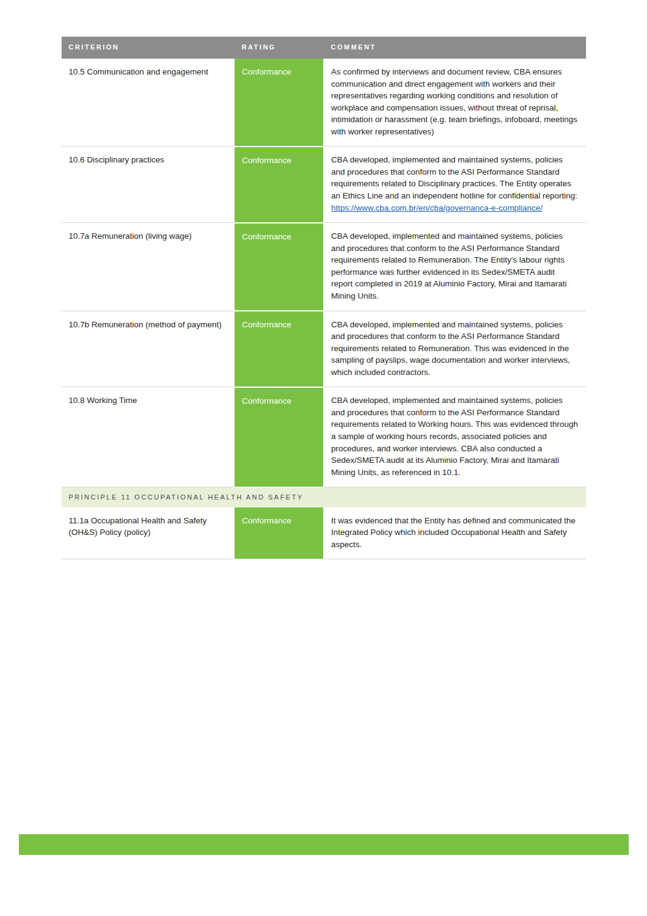| CRITERION | RATING | COMMENT |
| --- | --- | --- |
| 10.5 Communication and engagement | Conformance | As confirmed by interviews and document review, CBA ensures communication and direct engagement with workers and their representatives regarding working conditions and resolution of workplace and compensation issues, without threat of reprisal, intimidation or harassment (e.g. team briefings, infoboard, meetings with worker representatives) |
| 10.6 Disciplinary practices | Conformance | CBA developed, implemented and maintained systems, policies and procedures that conform to the ASI Performance Standard requirements related to Disciplinary practices. The Entity operates an Ethics Line and an independent hotline for confidential reporting: https://www.cba.com.br/en/cba/governanca-e-compliance/ |
| 10.7a Remuneration (living wage) | Conformance | CBA developed, implemented and maintained systems, policies and procedures that conform to the ASI Performance Standard requirements related to Remuneration. The Entity's labour rights performance was further evidenced in its Sedex/SMETA audit report completed in 2019 at Aluminio Factory, Mirai and Itamarati Mining Units. |
| 10.7b Remuneration (method of payment) | Conformance | CBA developed, implemented and maintained systems, policies and procedures that conform to the ASI Performance Standard requirements related to Remuneration. This was evidenced in the sampling of payslips, wage documentation and worker interviews, which included contractors. |
| 10.8 Working Time | Conformance | CBA developed, implemented and maintained systems, policies and procedures that conform to the ASI Performance Standard requirements related to Working hours. This was evidenced through a sample of working hours records, associated policies and procedures, and worker interviews. CBA also conducted a Sedex/SMETA audit at its Aluminio Factory, Mirai and Itamarati Mining Units, as referenced in 10.1. |
| PRINCIPLE 11 OCCUPATIONAL HEALTH AND SAFETY |
| 11.1a Occupational Health and Safety (OH&S) Policy (policy) | Conformance | It was evidenced that the Entity has defined and communicated the Integrated Policy which included Occupational Health and Safety aspects. |